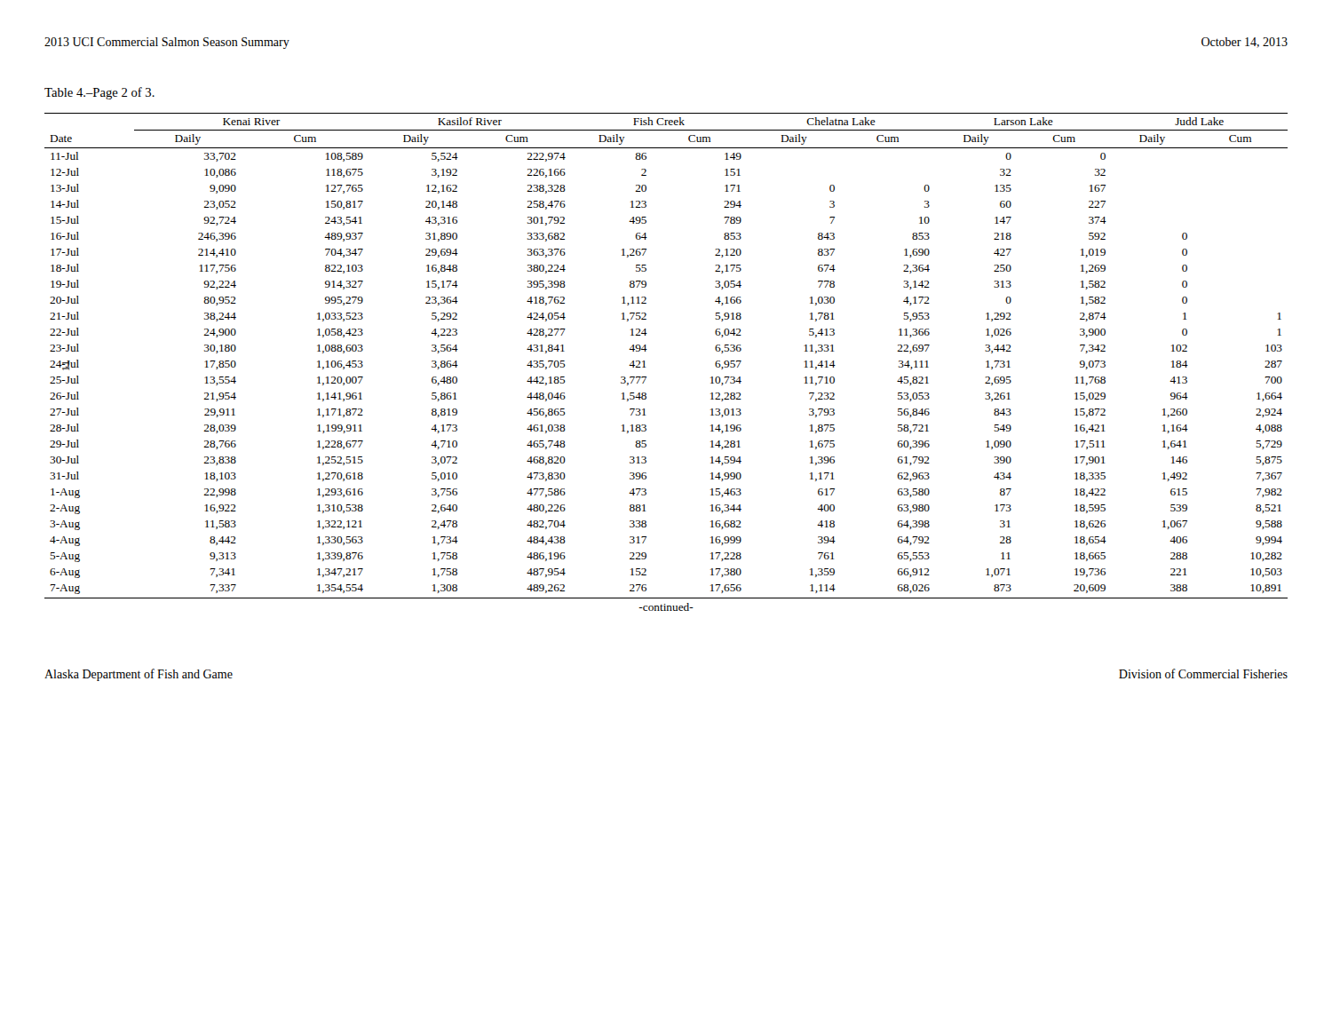2013 UCI Commercial Salmon Season Summary October 14, 2013
Table 4.–Page 2 of 3.
11
| | Kenai River | Kasilof River | Fish Creek | Chelatna Lake | Larson Lake | Judd Lake |
| --- | --- | --- | --- | --- | --- | --- |
| Date | Daily | Cum | Daily | Cum | Daily | Cum | Daily | Cum | Daily | Cum | Daily | Cum |
| 11-Jul | 33,702 | 108,589 | 5,524 | 222,974 | 86 | 149 | | | 0 | 0 | | |
| 12-Jul | 10,086 | 118,675 | 3,192 | 226,166 | 2 | 151 | | | 32 | 32 | | |
| 13-Jul | 9,090 | 127,765 | 12,162 | 238,328 | 20 | 171 | 0 | 0 | 135 | 167 | | |
| 14-Jul | 23,052 | 150,817 | 20,148 | 258,476 | 123 | 294 | 3 | 3 | 60 | 227 | | |
| 15-Jul | 92,724 | 243,541 | 43,316 | 301,792 | 495 | 789 | 7 | 10 | 147 | 374 | | |
| 16-Jul | 246,396 | 489,937 | 31,890 | 333,682 | 64 | 853 | 843 | 853 | 218 | 592 | 0 | |
| 17-Jul | 214,410 | 704,347 | 29,694 | 363,376 | 1,267 | 2,120 | 837 | 1,690 | 427 | 1,019 | 0 | |
| 18-Jul | 117,756 | 822,103 | 16,848 | 380,224 | 55 | 2,175 | 674 | 2,364 | 250 | 1,269 | 0 | |
| 19-Jul | 92,224 | 914,327 | 15,174 | 395,398 | 879 | 3,054 | 778 | 3,142 | 313 | 1,582 | 0 | |
| 20-Jul | 80,952 | 995,279 | 23,364 | 418,762 | 1,112 | 4,166 | 1,030 | 4,172 | 0 | 1,582 | 0 | |
| 21-Jul | 38,244 | 1,033,523 | 5,292 | 424,054 | 1,752 | 5,918 | 1,781 | 5,953 | 1,292 | 2,874 | 1 | 1 |
| 22-Jul | 24,900 | 1,058,423 | 4,223 | 428,277 | 124 | 6,042 | 5,413 | 11,366 | 1,026 | 3,900 | 0 | 1 |
| 23-Jul | 30,180 | 1,088,603 | 3,564 | 431,841 | 494 | 6,536 | 11,331 | 22,697 | 3,442 | 7,342 | 102 | 103 |
| 24-Jul | 17,850 | 1,106,453 | 3,864 | 435,705 | 421 | 6,957 | 11,414 | 34,111 | 1,731 | 9,073 | 184 | 287 |
| 25-Jul | 13,554 | 1,120,007 | 6,480 | 442,185 | 3,777 | 10,734 | 11,710 | 45,821 | 2,695 | 11,768 | 413 | 700 |
| 26-Jul | 21,954 | 1,141,961 | 5,861 | 448,046 | 1,548 | 12,282 | 7,232 | 53,053 | 3,261 | 15,029 | 964 | 1,664 |
| 27-Jul | 29,911 | 1,171,872 | 8,819 | 456,865 | 731 | 13,013 | 3,793 | 56,846 | 843 | 15,872 | 1,260 | 2,924 |
| 28-Jul | 28,039 | 1,199,911 | 4,173 | 461,038 | 1,183 | 14,196 | 1,875 | 58,721 | 549 | 16,421 | 1,164 | 4,088 |
| 29-Jul | 28,766 | 1,228,677 | 4,710 | 465,748 | 85 | 14,281 | 1,675 | 60,396 | 1,090 | 17,511 | 1,641 | 5,729 |
| 30-Jul | 23,838 | 1,252,515 | 3,072 | 468,820 | 313 | 14,594 | 1,396 | 61,792 | 390 | 17,901 | 146 | 5,875 |
| 31-Jul | 18,103 | 1,270,618 | 5,010 | 473,830 | 396 | 14,990 | 1,171 | 62,963 | 434 | 18,335 | 1,492 | 7,367 |
| 1-Aug | 22,998 | 1,293,616 | 3,756 | 477,586 | 473 | 15,463 | 617 | 63,580 | 87 | 18,422 | 615 | 7,982 |
| 2-Aug | 16,922 | 1,310,538 | 2,640 | 480,226 | 881 | 16,344 | 400 | 63,980 | 173 | 18,595 | 539 | 8,521 |
| 3-Aug | 11,583 | 1,322,121 | 2,478 | 482,704 | 338 | 16,682 | 418 | 64,398 | 31 | 18,626 | 1,067 | 9,588 |
| 4-Aug | 8,442 | 1,330,563 | 1,734 | 484,438 | 317 | 16,999 | 394 | 64,792 | 28 | 18,654 | 406 | 9,994 |
| 5-Aug | 9,313 | 1,339,876 | 1,758 | 486,196 | 229 | 17,228 | 761 | 65,553 | 11 | 18,665 | 288 | 10,282 |
| 6-Aug | 7,341 | 1,347,217 | 1,758 | 487,954 | 152 | 17,380 | 1,359 | 66,912 | 1,071 | 19,736 | 221 | 10,503 |
| 7-Aug | 7,337 | 1,354,554 | 1,308 | 489,262 | 276 | 17,656 | 1,114 | 68,026 | 873 | 20,609 | 388 | 10,891 |
-continued-
Alaska Department of Fish and Game Division of Commercial Fisheries